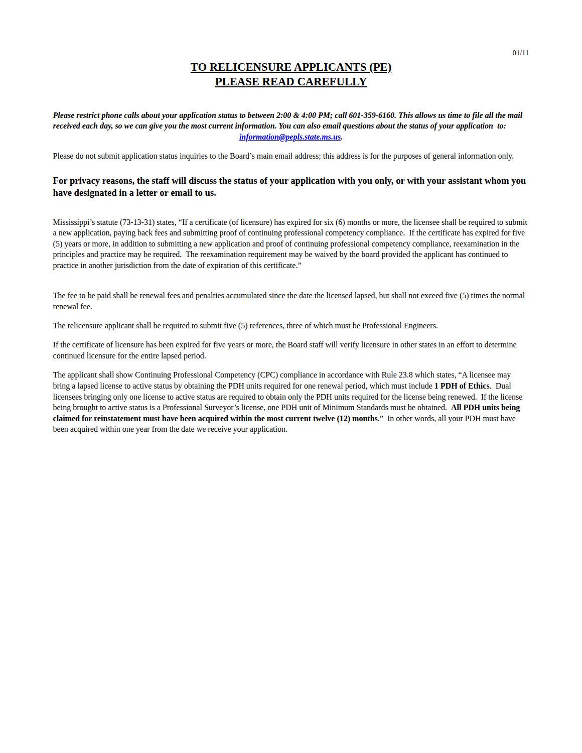01/11
TO RELICENSURE APPLICANTS (PE) PLEASE READ CAREFULLY
Please restrict phone calls about your application status to between 2:00 & 4:00 PM; call 601-359-6160. This allows us time to file all the mail received each day, so we can give you the most current information. You can also email questions about the status of your application to: information@pepls.state.ms.us.
Please do not submit application status inquiries to the Board’s main email address; this address is for the purposes of general information only.
For privacy reasons, the staff will discuss the status of your application with you only, or with your assistant whom you have designated in a letter or email to us.
Mississippi’s statute (73-13-31) states, “If a certificate (of licensure) has expired for six (6) months or more, the licensee shall be required to submit a new application, paying back fees and submitting proof of continuing professional competency compliance. If the certificate has expired for five (5) years or more, in addition to submitting a new application and proof of continuing professional competency compliance, reexamination in the principles and practice may be required. The reexamination requirement may be waived by the board provided the applicant has continued to practice in another jurisdiction from the date of expiration of this certificate.”
The fee to be paid shall be renewal fees and penalties accumulated since the date the licensed lapsed, but shall not exceed five (5) times the normal renewal fee.
The relicensure applicant shall be required to submit five (5) references, three of which must be Professional Engineers.
If the certificate of licensure has been expired for five years or more, the Board staff will verify licensure in other states in an effort to determine continued licensure for the entire lapsed period.
The applicant shall show Continuing Professional Competency (CPC) compliance in accordance with Rule 23.8 which states, “A licensee may bring a lapsed license to active status by obtaining the PDH units required for one renewal period, which must include 1 PDH of Ethics. Dual licensees bringing only one license to active status are required to obtain only the PDH units required for the license being renewed. If the license being brought to active status is a Professional Surveyor’s license, one PDH unit of Minimum Standards must be obtained. All PDH units being claimed for reinstatement must have been acquired within the most current twelve (12) months.” In other words, all your PDH must have been acquired within one year from the date we receive your application.